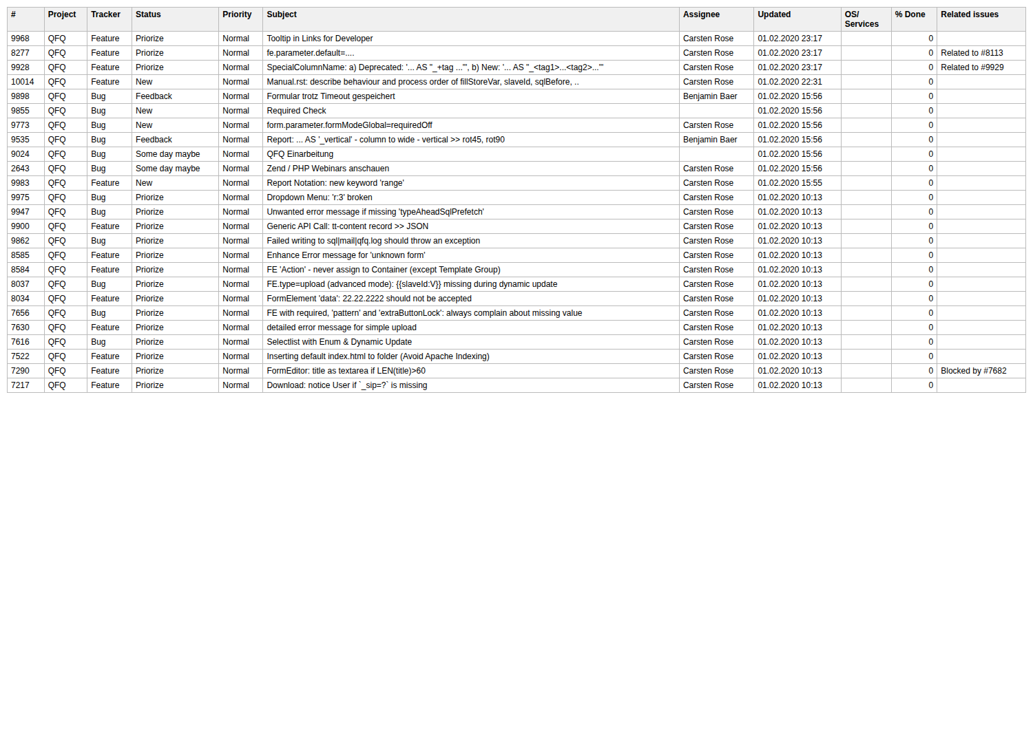| # | Project | Tracker | Status | Priority | Subject | Assignee | Updated | OS/ Services | % Done | Related issues |
| --- | --- | --- | --- | --- | --- | --- | --- | --- | --- | --- |
| 9968 | QFQ | Feature | Priorize | Normal | Tooltip in Links for Developer | Carsten Rose | 01.02.2020 23:17 | | 0 | |
| 8277 | QFQ | Feature | Priorize | Normal | fe.parameter.default=.... | Carsten Rose | 01.02.2020 23:17 | | 0 | Related to #8113 |
| 9928 | QFQ | Feature | Priorize | Normal | SpecialColumnName: a) Deprecated: '... AS "_+tag ..."', b) New: '... AS "_<tag1>...<tag2>..."' | Carsten Rose | 01.02.2020 23:17 | | 0 | Related to #9929 |
| 10014 | QFQ | Feature | New | Normal | Manual.rst: describe behaviour and process order of fillStoreVar, slaveId, sqlBefore, .. | Carsten Rose | 01.02.2020 22:31 | | 0 | |
| 9898 | QFQ | Bug | Feedback | Normal | Formular trotz Timeout gespeichert | Benjamin Baer | 01.02.2020 15:56 | | 0 | |
| 9855 | QFQ | Bug | New | Normal | Required Check | | 01.02.2020 15:56 | | 0 | |
| 9773 | QFQ | Bug | New | Normal | form.parameter.formModeGlobal=requiredOff | Carsten Rose | 01.02.2020 15:56 | | 0 | |
| 9535 | QFQ | Bug | Feedback | Normal | Report: ... AS '_vertical' - column to wide - vertical >> rot45, rot90 | Benjamin Baer | 01.02.2020 15:56 | | 0 | |
| 9024 | QFQ | Bug | Some day maybe | Normal | QFQ Einarbeitung | | 01.02.2020 15:56 | | 0 | |
| 2643 | QFQ | Bug | Some day maybe | Normal | Zend / PHP Webinars anschauen | Carsten Rose | 01.02.2020 15:56 | | 0 | |
| 9983 | QFQ | Feature | New | Normal | Report Notation: new keyword 'range' | Carsten Rose | 01.02.2020 15:55 | | 0 | |
| 9975 | QFQ | Bug | Priorize | Normal | Dropdown Menu: 'r:3' broken | Carsten Rose | 01.02.2020 10:13 | | 0 | |
| 9947 | QFQ | Bug | Priorize | Normal | Unwanted error message if missing 'typeAheadSqlPrefetch' | Carsten Rose | 01.02.2020 10:13 | | 0 | |
| 9900 | QFQ | Feature | Priorize | Normal | Generic API Call: tt-content record >> JSON | Carsten Rose | 01.02.2020 10:13 | | 0 | |
| 9862 | QFQ | Bug | Priorize | Normal | Failed writing to sql/mail/qfq.log should throw an exception | Carsten Rose | 01.02.2020 10:13 | | 0 | |
| 8585 | QFQ | Feature | Priorize | Normal | Enhance Error message for 'unknown form' | Carsten Rose | 01.02.2020 10:13 | | 0 | |
| 8584 | QFQ | Feature | Priorize | Normal | FE 'Action' - never assign to Container (except Template Group) | Carsten Rose | 01.02.2020 10:13 | | 0 | |
| 8037 | QFQ | Bug | Priorize | Normal | FE.type=upload (advanced mode): {{slaveId:V}} missing during dynamic update | Carsten Rose | 01.02.2020 10:13 | | 0 | |
| 8034 | QFQ | Feature | Priorize | Normal | FormElement 'data': 22.22.2222 should not be accepted | Carsten Rose | 01.02.2020 10:13 | | 0 | |
| 7656 | QFQ | Bug | Priorize | Normal | FE with required, 'pattern' and 'extraButtonLock': always complain about missing value | Carsten Rose | 01.02.2020 10:13 | | 0 | |
| 7630 | QFQ | Feature | Priorize | Normal | detailed error message for simple upload | Carsten Rose | 01.02.2020 10:13 | | 0 | |
| 7616 | QFQ | Bug | Priorize | Normal | Selectlist with Enum & Dynamic Update | Carsten Rose | 01.02.2020 10:13 | | 0 | |
| 7522 | QFQ | Feature | Priorize | Normal | Inserting default index.html to folder (Avoid Apache Indexing) | Carsten Rose | 01.02.2020 10:13 | | 0 | |
| 7290 | QFQ | Feature | Priorize | Normal | FormEditor: title as textarea if LEN(title)>60 | Carsten Rose | 01.02.2020 10:13 | | 0 | Blocked by #7682 |
| 7217 | QFQ | Feature | Priorize | Normal | Download: notice User if `_sip=?` is missing | Carsten Rose | 01.02.2020 10:13 | | 0 | |